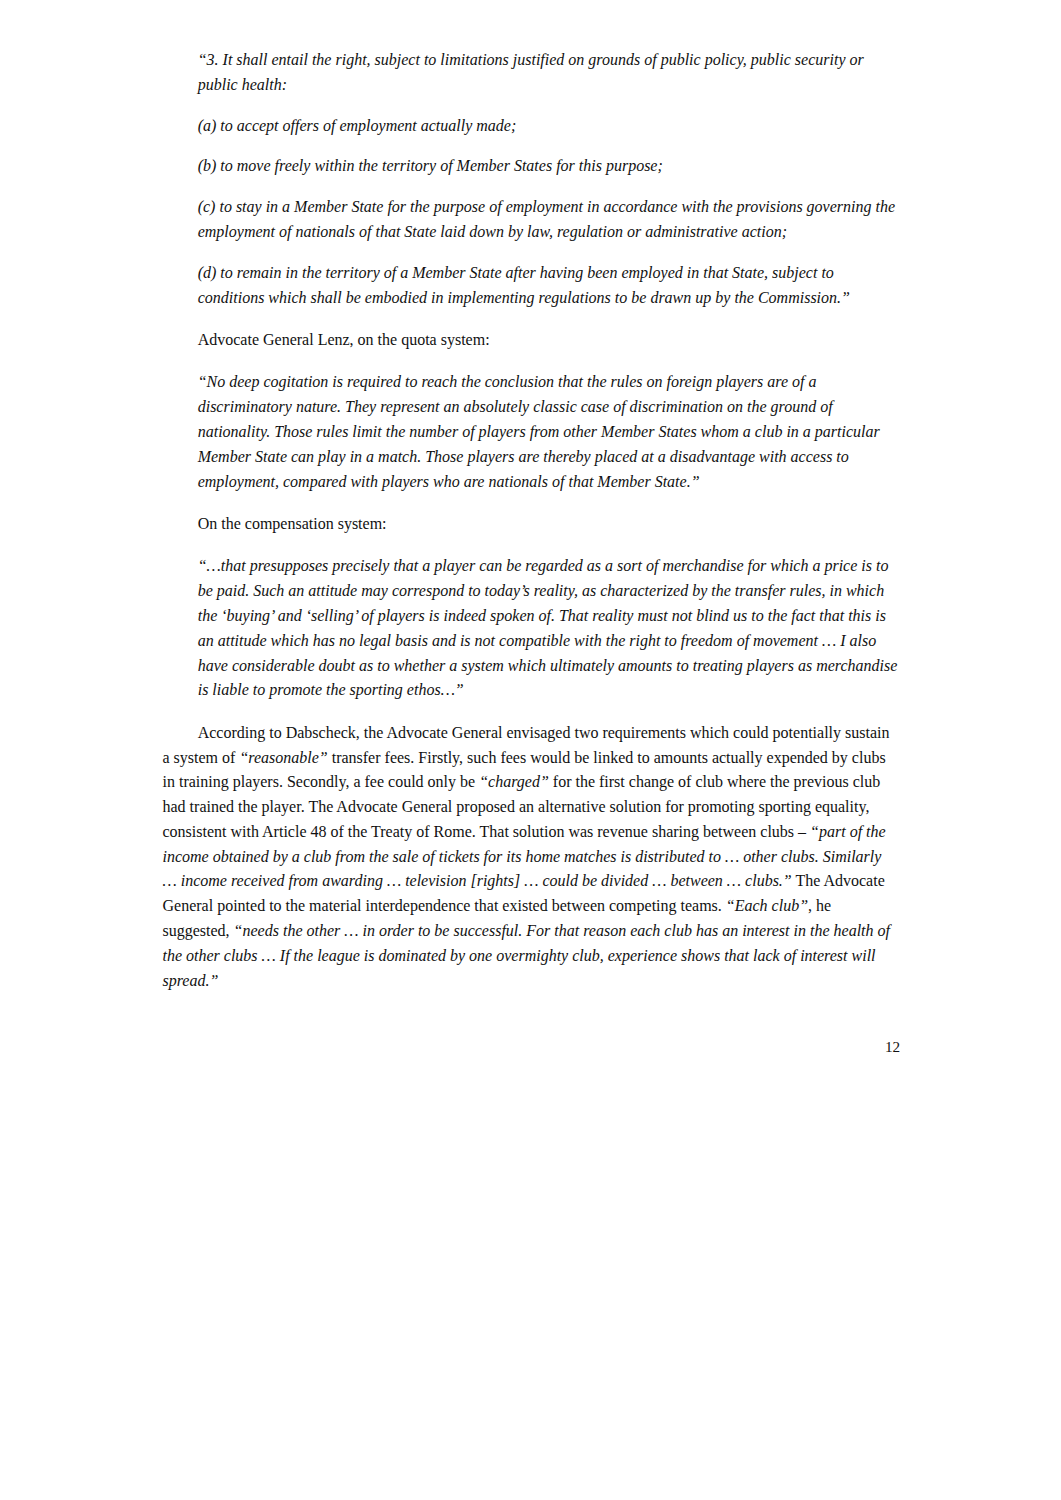“3. It shall entail the right, subject to limitations justified on grounds of public policy, public security or public health:
(a) to accept offers of employment actually made;
(b) to move freely within the territory of Member States for this purpose;
(c) to stay in a Member State for the purpose of employment in accordance with the provisions governing the employment of nationals of that State laid down by law, regulation or administrative action;
(d) to remain in the territory of a Member State after having been employed in that State, subject to conditions which shall be embodied in implementing regulations to be drawn up by the Commission.”
Advocate General Lenz, on the quota system:
“No deep cogitation is required to reach the conclusion that the rules on foreign players are of a discriminatory nature. They represent an absolutely classic case of discrimination on the ground of nationality. Those rules limit the number of players from other Member States whom a club in a particular Member State can play in a match. Those players are thereby placed at a disadvantage with access to employment, compared with players who are nationals of that Member State.”
On the compensation system:
“…that presupposes precisely that a player can be regarded as a sort of merchandise for which a price is to be paid. Such an attitude may correspond to today’s reality, as characterized by the transfer rules, in which the ‘buying’ and ‘selling’ of players is indeed spoken of. That reality must not blind us to the fact that this is an attitude which has no legal basis and is not compatible with the right to freedom of movement … I also have considerable doubt as to whether a system which ultimately amounts to treating players as merchandise is liable to promote the sporting ethos…”
According to Dabscheck, the Advocate General envisaged two requirements which could potentially sustain a system of “reasonable” transfer fees. Firstly, such fees would be linked to amounts actually expended by clubs in training players. Secondly, a fee could only be “charged” for the first change of club where the previous club had trained the player. The Advocate General proposed an alternative solution for promoting sporting equality, consistent with Article 48 of the Treaty of Rome. That solution was revenue sharing between clubs – “part of the income obtained by a club from the sale of tickets for its home matches is distributed to … other clubs. Similarly … income received from awarding … television [rights] … could be divided … between … clubs.” The Advocate General pointed to the material interdependence that existed between competing teams. “Each club”, he suggested, “needs the other … in order to be successful. For that reason each club has an interest in the health of the other clubs … If the league is dominated by one overmighty club, experience shows that lack of interest will spread.”
12